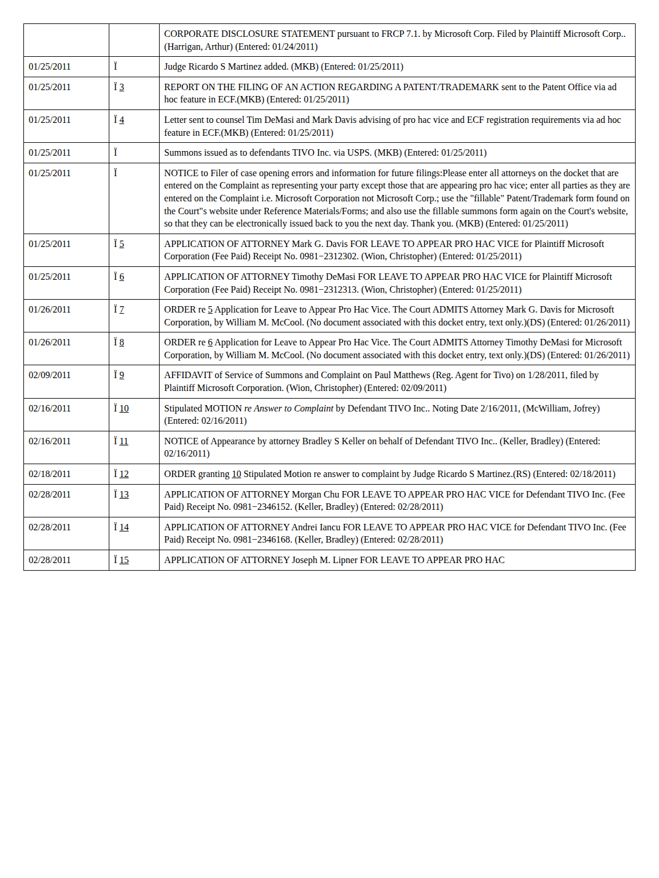| | | CORPORATE DISCLOSURE STATEMENT pursuant to FRCP 7.1. by Microsoft Corp. Filed by Plaintiff Microsoft Corp..(Harrigan, Arthur) (Entered: 01/24/2011) |
| 01/25/2011 | Ï | Judge Ricardo S Martinez added. (MKB) (Entered: 01/25/2011) |
| 01/25/2011 | Ï 3 | REPORT ON THE FILING OF AN ACTION REGARDING A PATENT/TRADEMARK sent to the Patent Office via ad hoc feature in ECF.(MKB) (Entered: 01/25/2011) |
| 01/25/2011 | Ï 4 | Letter sent to counsel Tim DeMasi and Mark Davis advising of pro hac vice and ECF registration requirements via ad hoc feature in ECF.(MKB) (Entered: 01/25/2011) |
| 01/25/2011 | Ï | Summons issued as to defendants TIVO Inc. via USPS. (MKB) (Entered: 01/25/2011) |
| 01/25/2011 | Ï | NOTICE to Filer of case opening errors and information for future filings:Please enter all attorneys on the docket that are entered on the Complaint as representing your party except those that are appearing pro hac vice; enter all parties as they are entered on the Complaint i.e. Microsoft Corporation not Microsoft Corp.; use the "fillable" Patent/Trademark form found on the Court"s website under Reference Materials/Forms; and also use the fillable summons form again on the Court's website, so that they can be electronically issued back to you the next day. Thank you. (MKB) (Entered: 01/25/2011) |
| 01/25/2011 | Ï 5 | APPLICATION OF ATTORNEY Mark G. Davis FOR LEAVE TO APPEAR PRO HAC VICE for Plaintiff Microsoft Corporation (Fee Paid) Receipt No. 0981−2312302. (Wion, Christopher) (Entered: 01/25/2011) |
| 01/25/2011 | Ï 6 | APPLICATION OF ATTORNEY Timothy DeMasi FOR LEAVE TO APPEAR PRO HAC VICE for Plaintiff Microsoft Corporation (Fee Paid) Receipt No. 0981−2312313. (Wion, Christopher) (Entered: 01/25/2011) |
| 01/26/2011 | Ï 7 | ORDER re 5 Application for Leave to Appear Pro Hac Vice. The Court ADMITS Attorney Mark G. Davis for Microsoft Corporation, by William M. McCool. (No document associated with this docket entry, text only.)(DS) (Entered: 01/26/2011) |
| 01/26/2011 | Ï 8 | ORDER re 6 Application for Leave to Appear Pro Hac Vice. The Court ADMITS Attorney Timothy DeMasi for Microsoft Corporation, by William M. McCool. (No document associated with this docket entry, text only.)(DS) (Entered: 01/26/2011) |
| 02/09/2011 | Ï 9 | AFFIDAVIT of Service of Summons and Complaint on Paul Matthews (Reg. Agent for Tivo) on 1/28/2011, filed by Plaintiff Microsoft Corporation. (Wion, Christopher) (Entered: 02/09/2011) |
| 02/16/2011 | Ï 10 | Stipulated MOTION re Answer to Complaint by Defendant TIVO Inc.. Noting Date 2/16/2011, (McWilliam, Jofrey) (Entered: 02/16/2011) |
| 02/16/2011 | Ï 11 | NOTICE of Appearance by attorney Bradley S Keller on behalf of Defendant TIVO Inc.. (Keller, Bradley) (Entered: 02/16/2011) |
| 02/18/2011 | Ï 12 | ORDER granting 10 Stipulated Motion re answer to complaint by Judge Ricardo S Martinez.(RS) (Entered: 02/18/2011) |
| 02/28/2011 | Ï 13 | APPLICATION OF ATTORNEY Morgan Chu FOR LEAVE TO APPEAR PRO HAC VICE for Defendant TIVO Inc. (Fee Paid) Receipt No. 0981−2346152. (Keller, Bradley) (Entered: 02/28/2011) |
| 02/28/2011 | Ï 14 | APPLICATION OF ATTORNEY Andrei Iancu FOR LEAVE TO APPEAR PRO HAC VICE for Defendant TIVO Inc. (Fee Paid) Receipt No. 0981−2346168. (Keller, Bradley) (Entered: 02/28/2011) |
| 02/28/2011 | Ï 15 | APPLICATION OF ATTORNEY Joseph M. Lipner FOR LEAVE TO APPEAR PRO HAC |